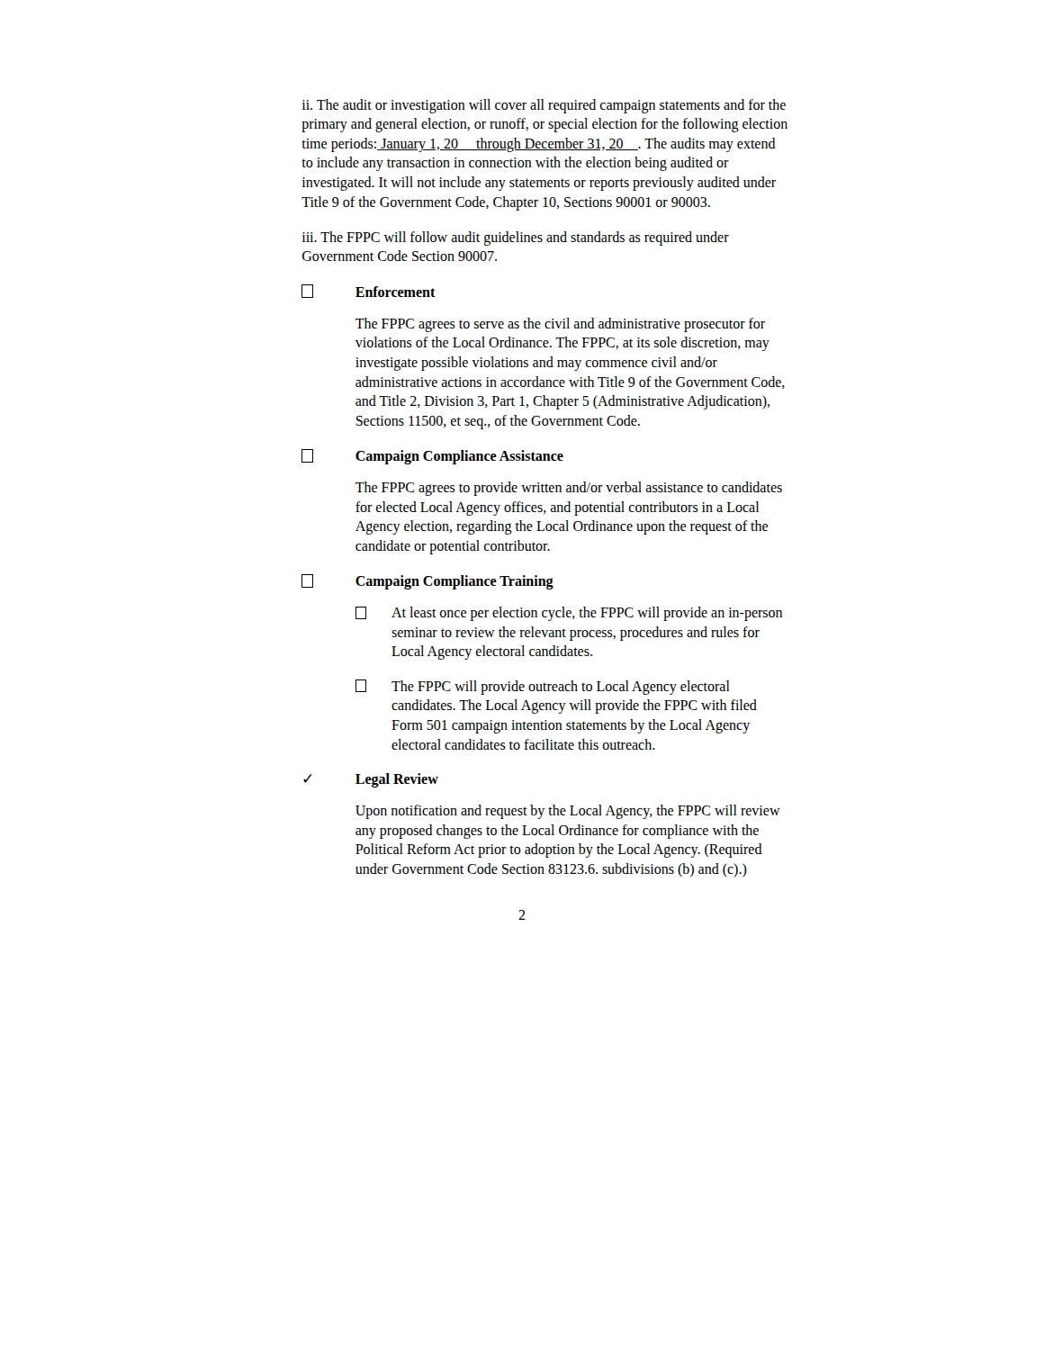ii. The audit or investigation will cover all required campaign statements and for the primary and general election, or runoff, or special election for the following election time periods: January 1, 20__ through December 31, 20__. The audits may extend to include any transaction in connection with the election being audited or investigated. It will not include any statements or reports previously audited under Title 9 of the Government Code, Chapter 10, Sections 90001 or 90003.
iii. The FPPC will follow audit guidelines and standards as required under Government Code Section 90007.
Enforcement
The FPPC agrees to serve as the civil and administrative prosecutor for violations of the Local Ordinance. The FPPC, at its sole discretion, may investigate possible violations and may commence civil and/or administrative actions in accordance with Title 9 of the Government Code, and Title 2, Division 3, Part 1, Chapter 5 (Administrative Adjudication), Sections 11500, et seq., of the Government Code.
Campaign Compliance Assistance
The FPPC agrees to provide written and/or verbal assistance to candidates for elected Local Agency offices, and potential contributors in a Local Agency election, regarding the Local Ordinance upon the request of the candidate or potential contributor.
Campaign Compliance Training
At least once per election cycle, the FPPC will provide an in-person seminar to review the relevant process, procedures and rules for Local Agency electoral candidates.
The FPPC will provide outreach to Local Agency electoral candidates. The Local Agency will provide the FPPC with filed Form 501 campaign intention statements by the Local Agency electoral candidates to facilitate this outreach.
✓ Legal Review
Upon notification and request by the Local Agency, the FPPC will review any proposed changes to the Local Ordinance for compliance with the Political Reform Act prior to adoption by the Local Agency. (Required under Government Code Section 83123.6. subdivisions (b) and (c).)
2